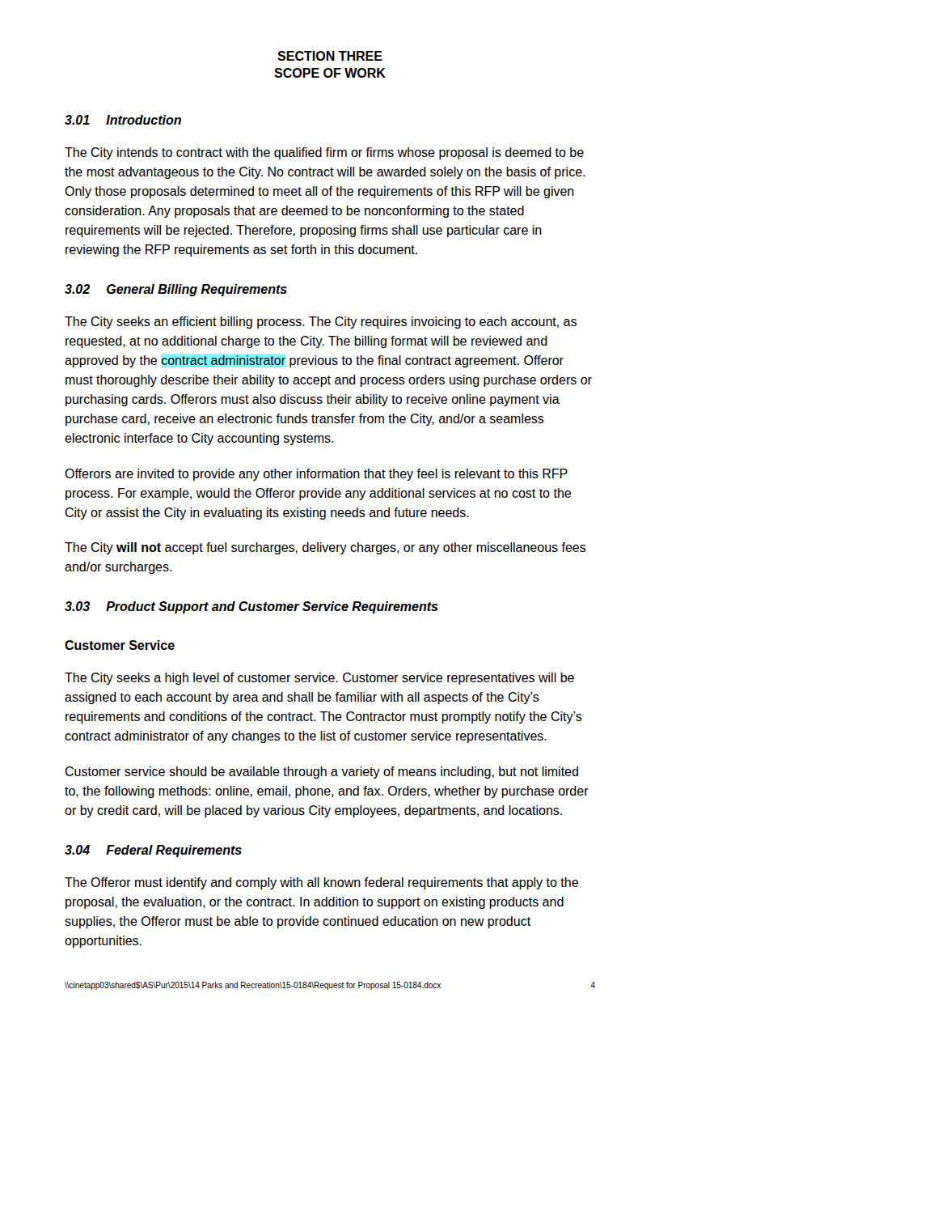SECTION THREE
SCOPE OF WORK
3.01 Introduction
The City intends to contract with the qualified firm or firms whose proposal is deemed to be the most advantageous to the City. No contract will be awarded solely on the basis of price. Only those proposals determined to meet all of the requirements of this RFP will be given consideration. Any proposals that are deemed to be nonconforming to the stated requirements will be rejected. Therefore, proposing firms shall use particular care in reviewing the RFP requirements as set forth in this document.
3.02 General Billing Requirements
The City seeks an efficient billing process. The City requires invoicing to each account, as requested, at no additional charge to the City. The billing format will be reviewed and approved by the contract administrator previous to the final contract agreement. Offeror must thoroughly describe their ability to accept and process orders using purchase orders or purchasing cards. Offerors must also discuss their ability to receive online payment via purchase card, receive an electronic funds transfer from the City, and/or a seamless electronic interface to City accounting systems.
Offerors are invited to provide any other information that they feel is relevant to this RFP process. For example, would the Offeror provide any additional services at no cost to the City or assist the City in evaluating its existing needs and future needs.
The City will not accept fuel surcharges, delivery charges, or any other miscellaneous fees and/or surcharges.
3.03 Product Support and Customer Service Requirements
Customer Service
The City seeks a high level of customer service. Customer service representatives will be assigned to each account by area and shall be familiar with all aspects of the City’s requirements and conditions of the contract. The Contractor must promptly notify the City’s contract administrator of any changes to the list of customer service representatives.
Customer service should be available through a variety of means including, but not limited to, the following methods: online, email, phone, and fax. Orders, whether by purchase order or by credit card, will be placed by various City employees, departments, and locations.
3.04 Federal Requirements
The Offeror must identify and comply with all known federal requirements that apply to the proposal, the evaluation, or the contract. In addition to support on existing products and supplies, the Offeror must be able to provide continued education on new product opportunities.
\\cinetapp03\shared$\AS\Pur\2015\14 Parks and Recreation\15-0184\Request for Proposal 15-0184.docx 4